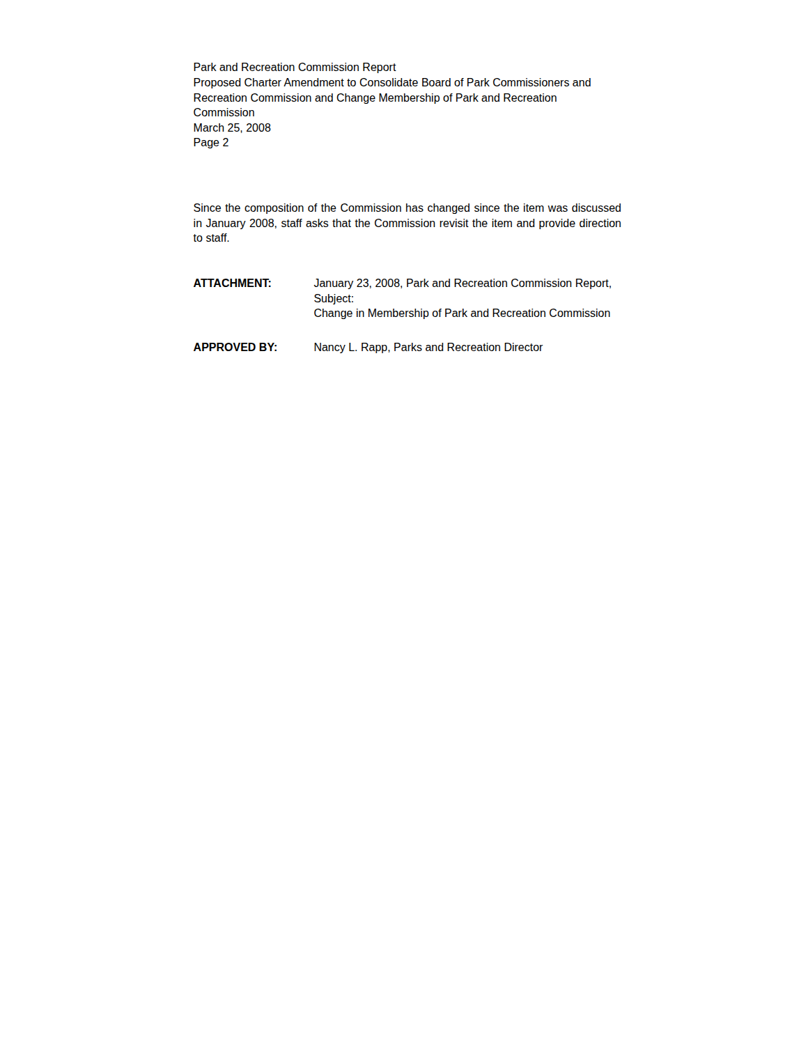Park and Recreation Commission Report
Proposed Charter Amendment to Consolidate Board of Park Commissioners and
Recreation Commission and Change Membership of Park and Recreation Commission
March 25, 2008
Page 2
Since the composition of the Commission has changed since the item was discussed in January 2008, staff asks that the Commission revisit the item and provide direction to staff.
ATTACHMENT:
January 23, 2008, Park and Recreation Commission Report, Subject:
Change in Membership of Park and Recreation Commission
APPROVED BY:
Nancy L. Rapp, Parks and Recreation Director